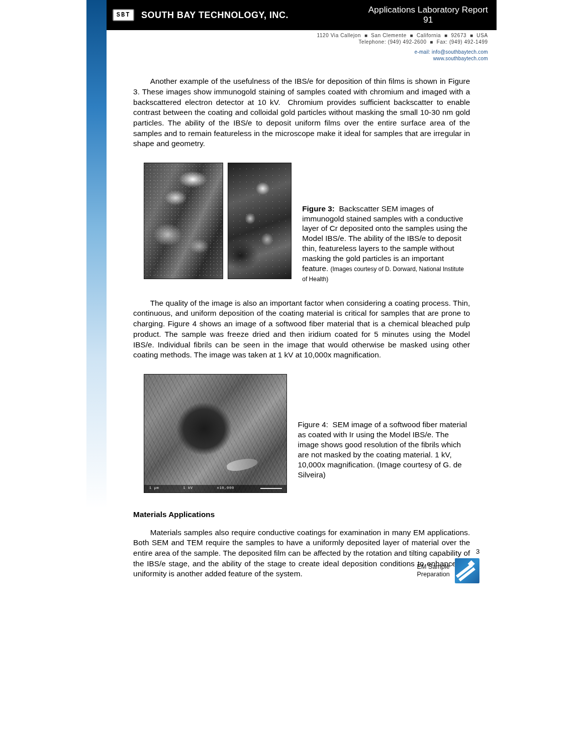SBT SOUTH BAY TECHNOLOGY, INC.
Applications Laboratory Report 91
1120 Via Callejon ■ San Clemente ■ California ■ 92673 ■ USA
Telephone: (949) 492-2600 ■ Fax: (949) 492-1499
e-mail: info@southbaytech.com
www.southbaytech.com
Another example of the usefulness of the IBS/e for deposition of thin films is shown in Figure 3. These images show immunogold staining of samples coated with chromium and imaged with a backscattered electron detector at 10 kV. Chromium provides sufficient backscatter to enable contrast between the coating and colloidal gold particles without masking the small 10-30 nm gold particles. The ability of the IBS/e to deposit uniform films over the entire surface area of the samples and to remain featureless in the microscope make it ideal for samples that are irregular in shape and geometry.
Figure 3: Backscatter SEM images of immunogold stained samples with a conductive layer of Cr deposited onto the samples using the Model IBS/e. The ability of the IBS/e to deposit thin, featureless layers to the sample without masking the gold particles is an important feature. (Images courtesy of D. Dorward, National Institute of Health)
The quality of the image is also an important factor when considering a coating process. Thin, continuous, and uniform deposition of the coating material is critical for samples that are prone to charging. Figure 4 shows an image of a softwood fiber material that is a chemical bleached pulp product. The sample was freeze dried and then iridium coated for 5 minutes using the Model IBS/e. Individual fibrils can be seen in the image that would otherwise be masked using other coating methods. The image was taken at 1 kV at 10,000x magnification.
1 µm 1 kV x10,000
Figure 4: SEM image of a softwood fiber material as coated with Ir using the Model IBS/e. The image shows good resolution of the fibrils which are not masked by the coating material. 1 kV, 10,000x magnification. (Image courtesy of G. de Silveira)
Materials Applications
Materials samples also require conductive coatings for examination in many EM applications. Both SEM and TEM require the samples to have a uniformly deposited layer of material over the entire area of the sample. The deposited film can be affected by the rotation and tilting capability of the IBS/e stage, and the ability of the stage to create ideal deposition conditions to enhance the uniformity is another added feature of the system.
3
EM Sample
Preparation